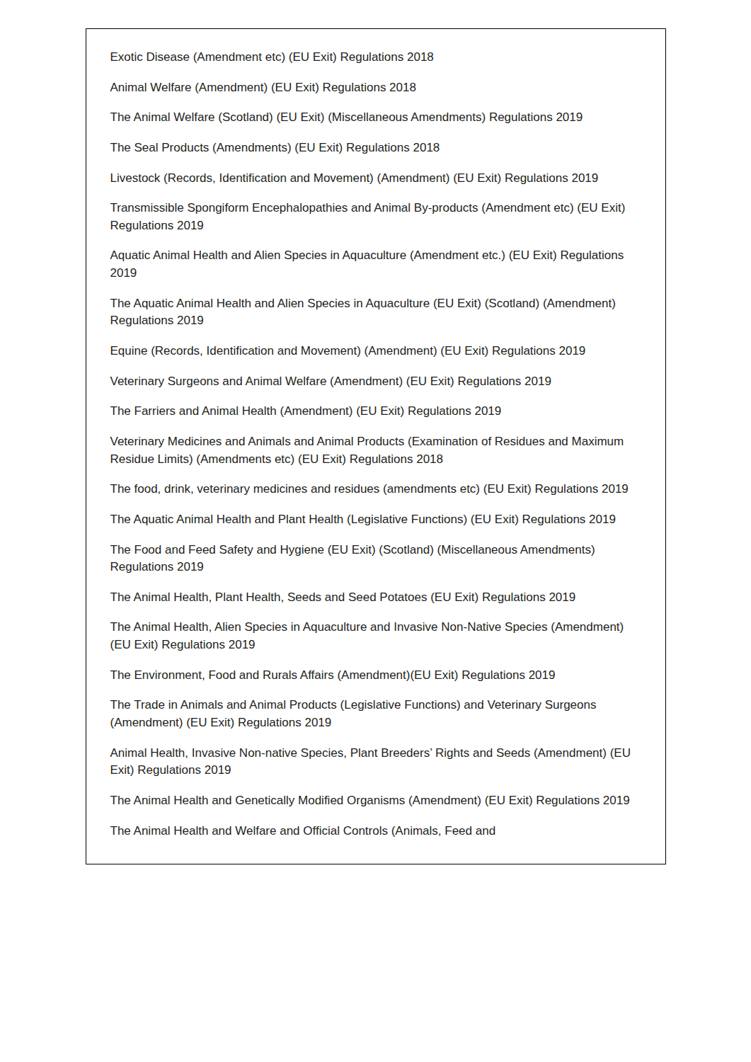Exotic Disease (Amendment etc) (EU Exit) Regulations 2018
Animal Welfare (Amendment) (EU Exit) Regulations 2018
The Animal Welfare (Scotland) (EU Exit) (Miscellaneous Amendments) Regulations 2019
The Seal Products (Amendments) (EU Exit) Regulations 2018
Livestock (Records, Identification and Movement) (Amendment) (EU Exit) Regulations 2019
Transmissible Spongiform Encephalopathies and Animal By-products (Amendment etc) (EU Exit) Regulations 2019
Aquatic Animal Health and Alien Species in Aquaculture (Amendment etc.) (EU Exit) Regulations 2019
The Aquatic Animal Health and Alien Species in Aquaculture (EU Exit) (Scotland) (Amendment) Regulations 2019
Equine (Records, Identification and Movement) (Amendment) (EU Exit) Regulations 2019
Veterinary Surgeons and Animal Welfare (Amendment) (EU Exit) Regulations 2019
The Farriers and Animal Health (Amendment) (EU Exit) Regulations 2019
Veterinary Medicines and Animals and Animal Products (Examination of Residues and Maximum Residue Limits) (Amendments etc) (EU Exit) Regulations 2018
The food, drink, veterinary medicines and residues (amendments etc) (EU Exit) Regulations 2019
The Aquatic Animal Health and Plant Health (Legislative Functions) (EU Exit) Regulations 2019
The Food and Feed Safety and Hygiene (EU Exit) (Scotland) (Miscellaneous Amendments) Regulations 2019
The Animal Health, Plant Health, Seeds and Seed Potatoes (EU Exit) Regulations 2019
The Animal Health, Alien Species in Aquaculture and Invasive Non-Native Species (Amendment) (EU Exit) Regulations 2019
The Environment, Food and Rurals Affairs (Amendment)(EU Exit) Regulations 2019
The Trade in Animals and Animal Products (Legislative Functions) and Veterinary Surgeons (Amendment) (EU Exit) Regulations 2019
Animal Health, Invasive Non-native Species, Plant Breeders’ Rights and Seeds (Amendment) (EU Exit) Regulations 2019
The Animal Health and Genetically Modified Organisms (Amendment) (EU Exit) Regulations 2019
The Animal Health and Welfare and Official Controls (Animals, Feed and